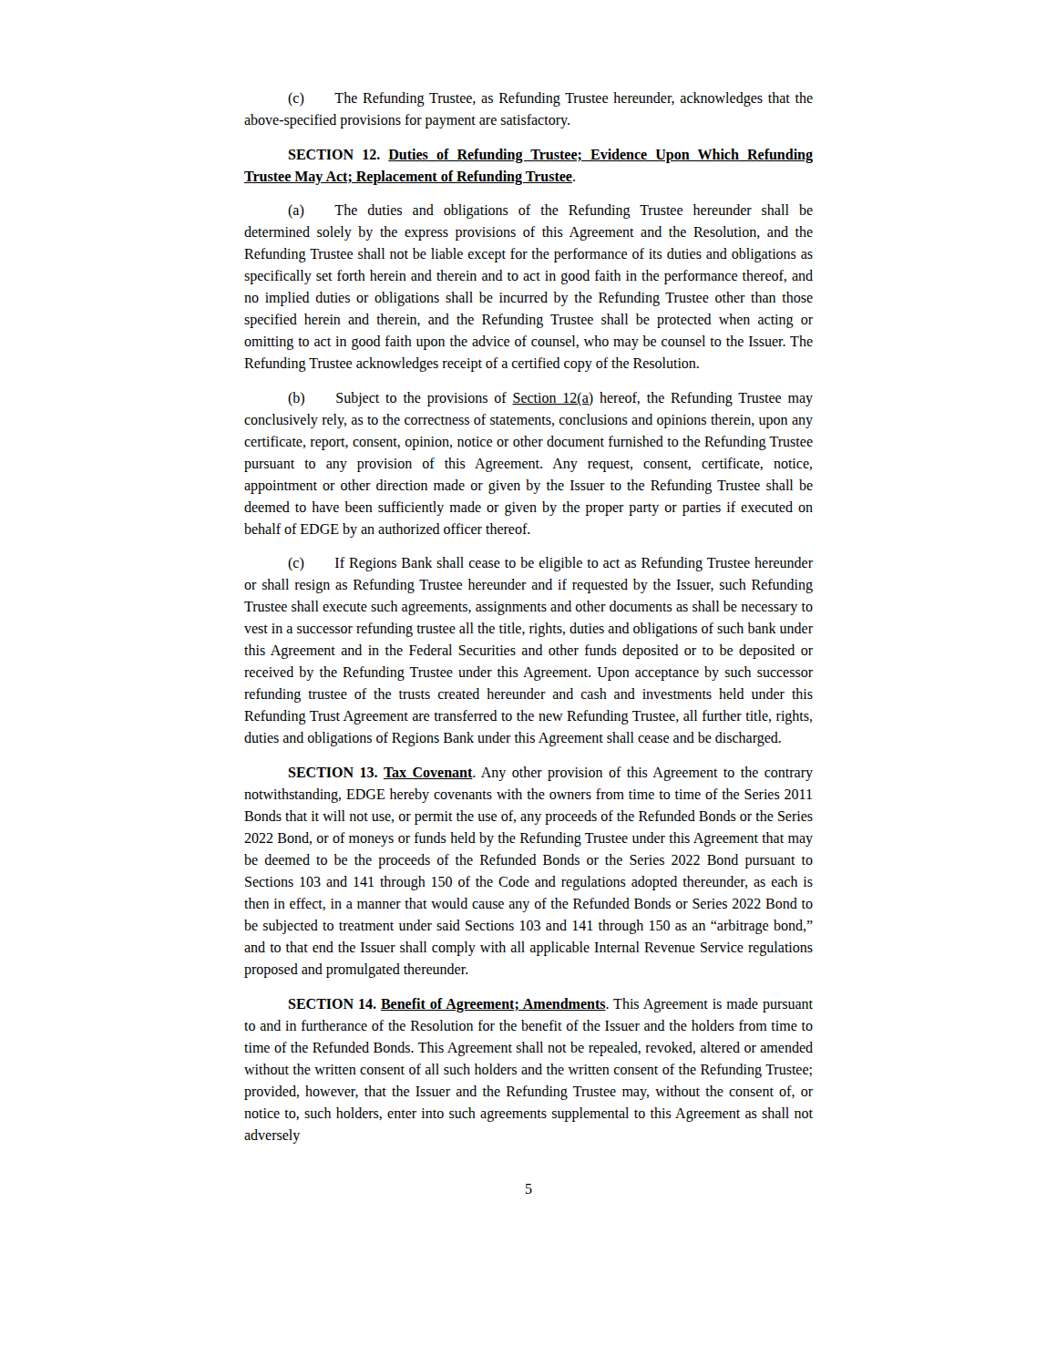(c) The Refunding Trustee, as Refunding Trustee hereunder, acknowledges that the above-specified provisions for payment are satisfactory.
SECTION 12. Duties of Refunding Trustee; Evidence Upon Which Refunding Trustee May Act; Replacement of Refunding Trustee.
(a) The duties and obligations of the Refunding Trustee hereunder shall be determined solely by the express provisions of this Agreement and the Resolution, and the Refunding Trustee shall not be liable except for the performance of its duties and obligations as specifically set forth herein and therein and to act in good faith in the performance thereof, and no implied duties or obligations shall be incurred by the Refunding Trustee other than those specified herein and therein, and the Refunding Trustee shall be protected when acting or omitting to act in good faith upon the advice of counsel, who may be counsel to the Issuer. The Refunding Trustee acknowledges receipt of a certified copy of the Resolution.
(b) Subject to the provisions of Section 12(a) hereof, the Refunding Trustee may conclusively rely, as to the correctness of statements, conclusions and opinions therein, upon any certificate, report, consent, opinion, notice or other document furnished to the Refunding Trustee pursuant to any provision of this Agreement. Any request, consent, certificate, notice, appointment or other direction made or given by the Issuer to the Refunding Trustee shall be deemed to have been sufficiently made or given by the proper party or parties if executed on behalf of EDGE by an authorized officer thereof.
(c) If Regions Bank shall cease to be eligible to act as Refunding Trustee hereunder or shall resign as Refunding Trustee hereunder and if requested by the Issuer, such Refunding Trustee shall execute such agreements, assignments and other documents as shall be necessary to vest in a successor refunding trustee all the title, rights, duties and obligations of such bank under this Agreement and in the Federal Securities and other funds deposited or to be deposited or received by the Refunding Trustee under this Agreement. Upon acceptance by such successor refunding trustee of the trusts created hereunder and cash and investments held under this Refunding Trust Agreement are transferred to the new Refunding Trustee, all further title, rights, duties and obligations of Regions Bank under this Agreement shall cease and be discharged.
SECTION 13. Tax Covenant. Any other provision of this Agreement to the contrary notwithstanding, EDGE hereby covenants with the owners from time to time of the Series 2011 Bonds that it will not use, or permit the use of, any proceeds of the Refunded Bonds or the Series 2022 Bond, or of moneys or funds held by the Refunding Trustee under this Agreement that may be deemed to be the proceeds of the Refunded Bonds or the Series 2022 Bond pursuant to Sections 103 and 141 through 150 of the Code and regulations adopted thereunder, as each is then in effect, in a manner that would cause any of the Refunded Bonds or Series 2022 Bond to be subjected to treatment under said Sections 103 and 141 through 150 as an “arbitrage bond,” and to that end the Issuer shall comply with all applicable Internal Revenue Service regulations proposed and promulgated thereunder.
SECTION 14. Benefit of Agreement; Amendments. This Agreement is made pursuant to and in furtherance of the Resolution for the benefit of the Issuer and the holders from time to time of the Refunded Bonds. This Agreement shall not be repealed, revoked, altered or amended without the written consent of all such holders and the written consent of the Refunding Trustee; provided, however, that the Issuer and the Refunding Trustee may, without the consent of, or notice to, such holders, enter into such agreements supplemental to this Agreement as shall not adversely
5